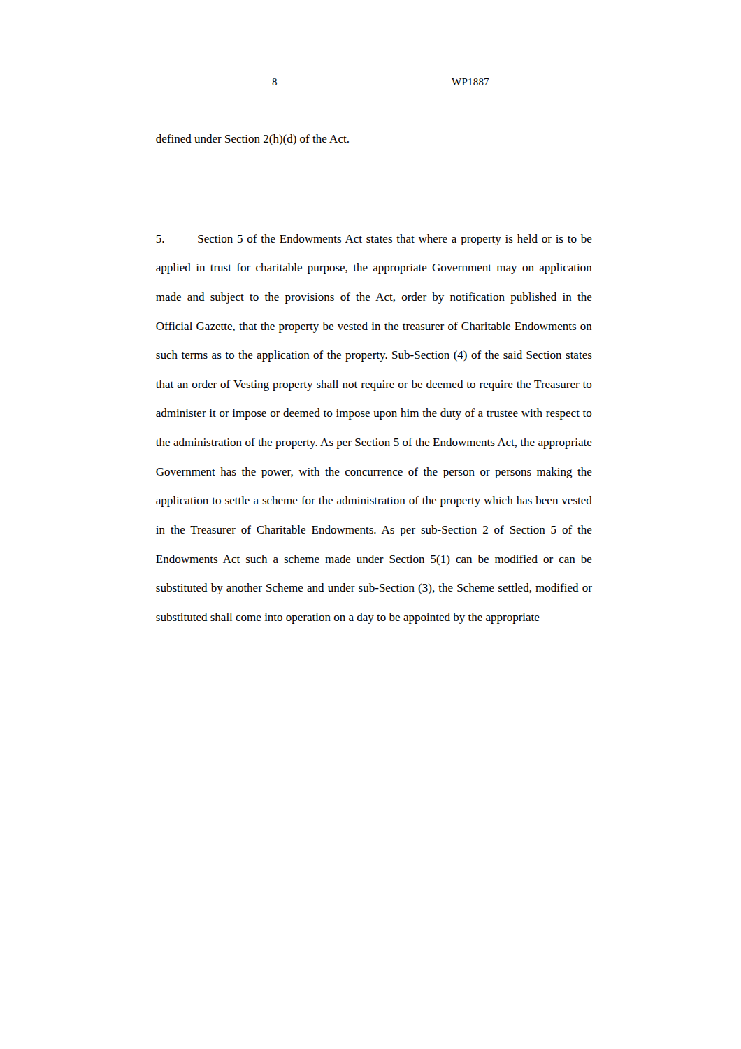8 WP1887
defined under Section 2(h)(d) of the Act.
5. Section 5 of the Endowments Act states that where a property is held or is to be applied in trust for charitable purpose, the appropriate Government may on application made and subject to the provisions of the Act, order by notification published in the Official Gazette, that the property be vested in the treasurer of Charitable Endowments on such terms as to the application of the property. Sub-Section (4) of the said Section states that an order of Vesting property shall not require or be deemed to require the Treasurer to administer it or impose or deemed to impose upon him the duty of a trustee with respect to the administration of the property. As per Section 5 of the Endowments Act, the appropriate Government has the power, with the concurrence of the person or persons making the application to settle a scheme for the administration of the property which has been vested in the Treasurer of Charitable Endowments. As per sub-Section 2 of Section 5 of the Endowments Act such a scheme made under Section 5(1) can be modified or can be substituted by another Scheme and under sub-Section (3), the Scheme settled, modified or substituted shall come into operation on a day to be appointed by the appropriate